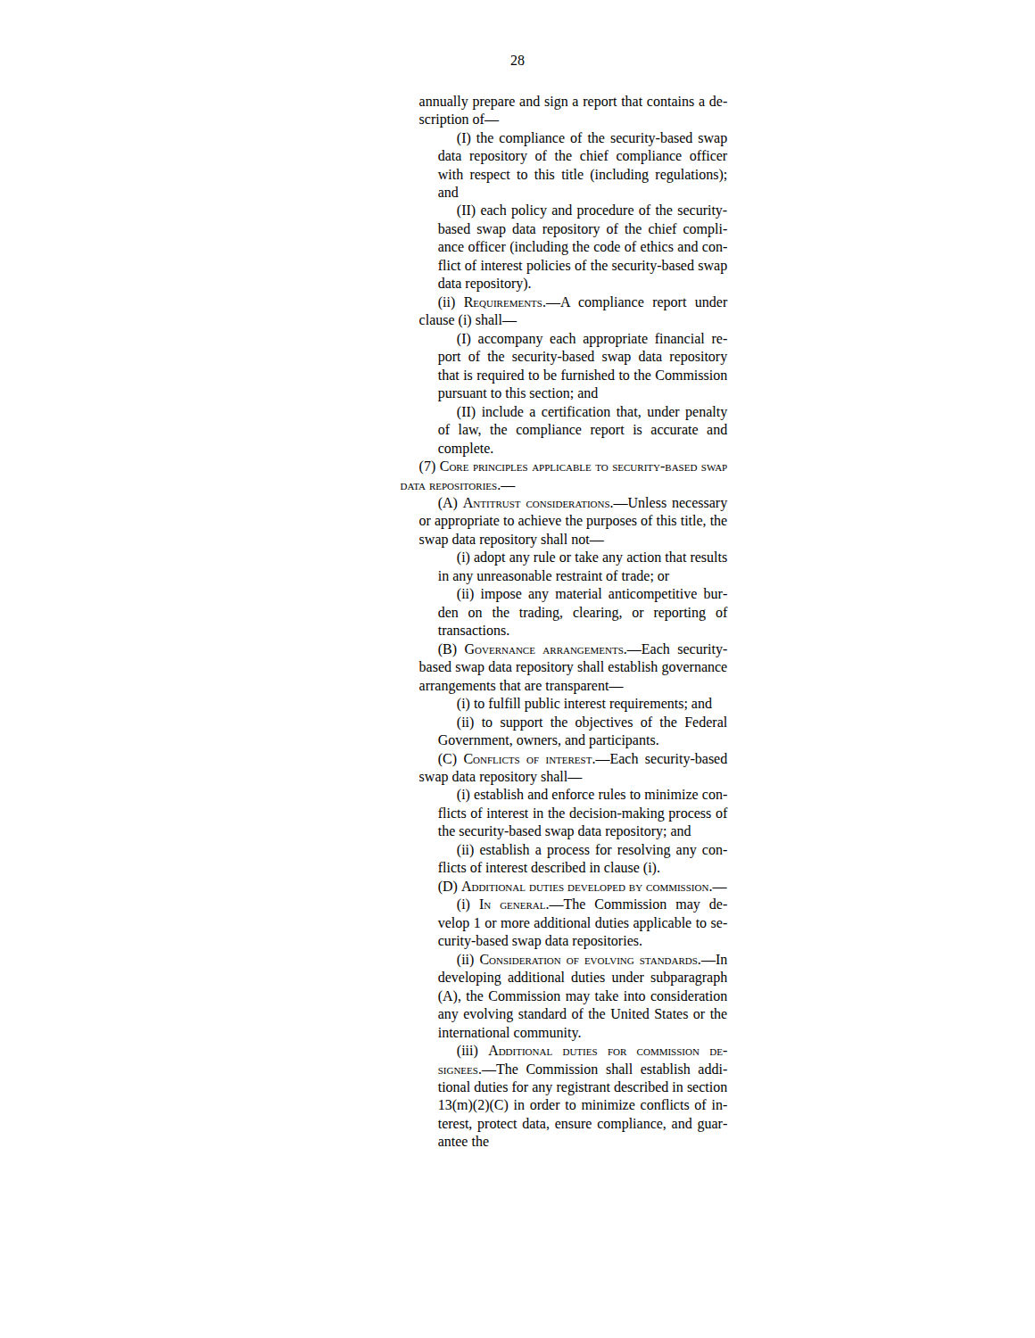28
annually prepare and sign a report that contains a description of—
(I) the compliance of the security-based swap data repository of the chief compliance officer with respect to this title (including regulations); and
(II) each policy and procedure of the security-based swap data repository of the chief compliance officer (including the code of ethics and conflict of interest policies of the security-based swap data repository).
(ii) Requirements.—A compliance report under clause (i) shall—
(I) accompany each appropriate financial report of the security-based swap data repository that is required to be furnished to the Commission pursuant to this section; and
(II) include a certification that, under penalty of law, the compliance report is accurate and complete.
(7) Core principles applicable to security-based swap data repositories.—
(A) Antitrust considerations.—Unless necessary or appropriate to achieve the purposes of this title, the swap data repository shall not—
(i) adopt any rule or take any action that results in any unreasonable restraint of trade; or
(ii) impose any material anticompetitive burden on the trading, clearing, or reporting of transactions.
(B) Governance arrangements.—Each security-based swap data repository shall establish governance arrangements that are transparent—
(i) to fulfill public interest requirements; and
(ii) to support the objectives of the Federal Government, owners, and participants.
(C) Conflicts of interest.—Each security-based swap data repository shall—
(i) establish and enforce rules to minimize conflicts of interest in the decision-making process of the security-based swap data repository; and
(ii) establish a process for resolving any conflicts of interest described in clause (i).
(D) Additional duties developed by commission.—
(i) In general.—The Commission may develop 1 or more additional duties applicable to security-based swap data repositories.
(ii) Consideration of evolving standards.—In developing additional duties under subparagraph (A), the Commission may take into consideration any evolving standard of the United States or the international community.
(iii) Additional duties for commission designees.—The Commission shall establish additional duties for any registrant described in section 13(m)(2)(C) in order to minimize conflicts of interest, protect data, ensure compliance, and guarantee the